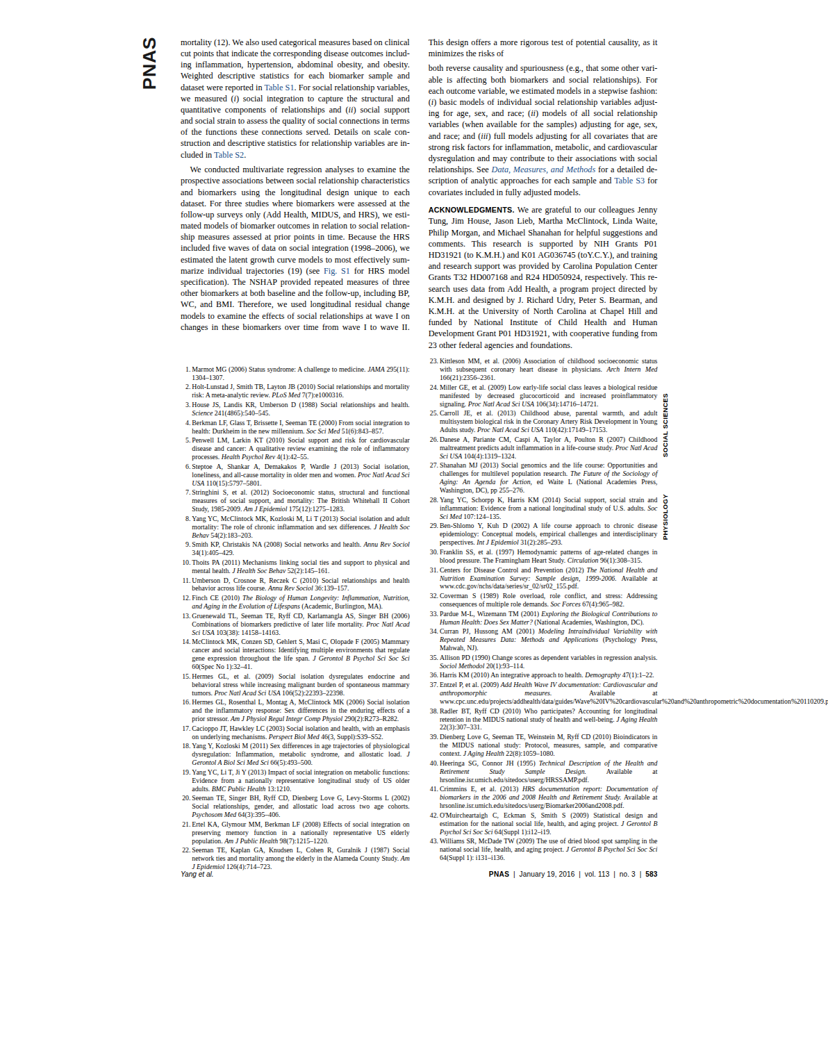PNAS
SOCIAL SCIENCES PHYSIOLOGY
mortality (12). We also used categorical measures based on clinical cut points that indicate the corresponding disease outcomes including inflammation, hypertension, abdominal obesity, and obesity. Weighted descriptive statistics for each biomarker sample and dataset were reported in Table S1. For social relationship variables, we measured (i) social integration to capture the structural and quantitative components of relationships and (ii) social support and social strain to assess the quality of social connections in terms of the functions these connections served. Details on scale construction and descriptive statistics for relationship variables are included in Table S2.
We conducted multivariate regression analyses to examine the prospective associations between social relationship characteristics and biomarkers using the longitudinal design unique to each dataset. For three studies where biomarkers were assessed at the follow-up surveys only (Add Health, MIDUS, and HRS), we estimated models of biomarker outcomes in relation to social relationship measures assessed at prior points in time. Because the HRS included five waves of data on social integration (1998–2006), we estimated the latent growth curve models to most effectively summarize individual trajectories (19) (see Fig. S1 for HRS model specification). The NSHAP provided repeated measures of three other biomarkers at both baseline and the follow-up, including BP, WC, and BMI. Therefore, we used longitudinal residual change models to examine the effects of social relationships at wave I on changes in these biomarkers over time from wave I to wave II. This design offers a more rigorous test of potential causality, as it minimizes the risks of
both reverse causality and spuriousness (e.g., that some other variable is affecting both biomarkers and social relationships). For each outcome variable, we estimated models in a stepwise fashion: (i) basic models of individual social relationship variables adjusting for age, sex, and race; (ii) models of all social relationship variables (when available for the samples) adjusting for age, sex, and race; and (iii) full models adjusting for all covariates that are strong risk factors for inflammation, metabolic, and cardiovascular dysregulation and may contribute to their associations with social relationships. See Data, Measures, and Methods for a detailed description of analytic approaches for each sample and Table S3 for covariates included in fully adjusted models.
ACKNOWLEDGMENTS. We are grateful to our colleagues Jenny Tung, Jim House, Jason Lieb, Martha McClintock, Linda Waite, Philip Morgan, and Michael Shanahan for helpful suggestions and comments. This research is supported by NIH Grants P01 HD31921 (to K.M.H.) and K01 AG036745 (toY.C.Y.), and training and research support was provided by Carolina Population Center Grants T32 HD007168 and R24 HD050924, respectively. This research uses data from Add Health, a program project directed by K.M.H. and designed by J. Richard Udry, Peter S. Bearman, and K.M.H. at the University of North Carolina at Chapel Hill and funded by National Institute of Child Health and Human Development Grant P01 HD31921, with cooperative funding from 23 other federal agencies and foundations.
Marmot MG (2006) Status syndrome: A challenge to medicine. JAMA 295(11): 1304–1307.
Holt-Lunstad J, Smith TB, Layton JB (2010) Social relationships and mortality risk: A meta-analytic review. PLoS Med 7(7):e1000316.
House JS, Landis KR, Umberson D (1988) Social relationships and health. Science 241(4865):540–545.
Berkman LF, Glass T, Brissette I, Seeman TE (2000) From social integration to health: Durkheim in the new millennium. Soc Sci Med 51(6):843–857.
Penwell LM, Larkin KT (2010) Social support and risk for cardiovascular disease and cancer: A qualitative review examining the role of inflammatory processes. Health Psychol Rev 4(1):42–55.
Steptoe A, Shankar A, Demakakos P, Wardle J (2013) Social isolation, loneliness, and all-cause mortality in older men and women. Proc Natl Acad Sci USA 110(15):5797–5801.
Stringhini S, et al. (2012) Socioeconomic status, structural and functional measures of social support, and mortality: The British Whitehall II Cohort Study, 1985-2009. Am J Epidemiol 175(12):1275–1283.
Yang YC, McClintock MK, Kozloski M, Li T (2013) Social isolation and adult mortality: The role of chronic inflammation and sex differences. J Health Soc Behav 54(2):183–203.
Smith KP, Christakis NA (2008) Social networks and health. Annu Rev Sociol 34(1):405–429.
Thoits PA (2011) Mechanisms linking social ties and support to physical and mental health. J Health Soc Behav 52(2):145–161.
Umberson D, Crosnoe R, Reczek C (2010) Social relationships and health behavior across life course. Annu Rev Sociol 36:139–157.
Finch CE (2010) The Biology of Human Longevity: Inflammation, Nutrition, and Aging in the Evolution of Lifespans (Academic, Burlington, MA).
Gruenewald TL, Seeman TE, Ryff CD, Karlamangla AS, Singer BH (2006) Combinations of biomarkers predictive of later life mortality. Proc Natl Acad Sci USA 103(38): 14158–14163.
McClintock MK, Conzen SD, Gehlert S, Masi C, Olopade F (2005) Mammary cancer and social interactions: Identifying multiple environments that regulate gene expression throughout the life span. J Gerontol B Psychol Sci Soc Sci 60(Spec No 1):32–41.
Hermes GL, et al. (2009) Social isolation dysregulates endocrine and behavioral stress while increasing malignant burden of spontaneous mammary tumors. Proc Natl Acad Sci USA 106(52):22393–22398.
Hermes GL, Rosenthal L, Montag A, McClintock MK (2006) Social isolation and the inflammatory response: Sex differences in the enduring effects of a prior stressor. Am J Physiol Regul Integr Comp Physiol 290(2):R273–R282.
Cacioppo JT, Hawkley LC (2003) Social isolation and health, with an emphasis on underlying mechanisms. Perspect Biol Med 46(3, Suppl):S39–S52.
Yang Y, Kozloski M (2011) Sex differences in age trajectories of physiological dysregulation: Inflammation, metabolic syndrome, and allostatic load. J Gerontol A Biol Sci Med Sci 66(5):493–500.
Yang YC, Li T, Ji Y (2013) Impact of social integration on metabolic functions: Evidence from a nationally representative longitudinal study of US older adults. BMC Public Health 13:1210.
Seeman TE, Singer BH, Ryff CD, Dienberg Love G, Levy-Storms L (2002) Social relationships, gender, and allostatic load across two age cohorts. Psychosom Med 64(3):395–406.
Ertel KA, Glymour MM, Berkman LF (2008) Effects of social integration on preserving memory function in a nationally representative US elderly population. Am J Public Health 98(7):1215–1220.
Seeman TE, Kaplan GA, Knudsen L, Cohen R, Guralnik J (1987) Social network ties and mortality among the elderly in the Alameda County Study. Am J Epidemiol 126(4):714–723.
Kittleson MM, et al. (2006) Association of childhood socioeconomic status with subsequent coronary heart disease in physicians. Arch Intern Med 166(21):2356–2361.
Miller GE, et al. (2009) Low early-life social class leaves a biological residue manifested by decreased glucocorticoid and increased proinflammatory signaling. Proc Natl Acad Sci USA 106(34):14716–14721.
Carroll JE, et al. (2013) Childhood abuse, parental warmth, and adult multisystem biological risk in the Coronary Artery Risk Development in Young Adults study. Proc Natl Acad Sci USA 110(42):17149–17153.
Danese A, Pariante CM, Caspi A, Taylor A, Poulton R (2007) Childhood maltreatment predicts adult inflammation in a life-course study. Proc Natl Acad Sci USA 104(4):1319–1324.
Shanahan MJ (2013) Social genomics and the life course: Opportunities and challenges for multilevel population research. The Future of the Sociology of Aging: An Agenda for Action, ed Waite L (National Academies Press, Washington, DC), pp 255–276.
Yang YC, Schorpp K, Harris KM (2014) Social support, social strain and inflammation: Evidence from a national longitudinal study of U.S. adults. Soc Sci Med 107:124–135.
Ben-Shlomo Y, Kuh D (2002) A life course approach to chronic disease epidemiology: Conceptual models, empirical challenges and interdisciplinary perspectives. Int J Epidemiol 31(2):285–293.
Franklin SS, et al. (1997) Hemodynamic patterns of age-related changes in blood pressure. The Framingham Heart Study. Circulation 96(1):308–315.
Centers for Disease Control and Prevention (2012) The National Health and Nutrition Examination Survey: Sample design, 1999-2006. Available at www.cdc.gov/nchs/data/series/sr_02/sr02_155.pdf.
Coverman S (1989) Role overload, role conflict, and stress: Addressing consequences of multiple role demands. Soc Forces 67(4):965–982.
Pardue M-L, Wizemann TM (2001) Exploring the Biological Contributions to Human Health: Does Sex Matter? (National Academies, Washington, DC).
Curran PJ, Hussong AM (2001) Modeling Intraindividual Variability with Repeated Measures Data: Methods and Applications (Psychology Press, Mahwah, NJ).
Allison PD (1990) Change scores as dependent variables in regression analysis. Sociol Methodol 20(1):93–114.
Harris KM (2010) An integrative approach to health. Demography 47(1):1–22.
Entzel P, et al. (2009) Add Health Wave IV documentation: Cardiovascular and anthropomorphic measures. Available at www.cpc.unc.edu/projects/addhealth/data/guides/Wave%20IV%20cardiovascular%20and%20anthropometric%20documentation%20110209.pdf.
Radler BT, Ryff CD (2010) Who participates? Accounting for longitudinal retention in the MIDUS national study of health and well-being. J Aging Health 22(3):307–331.
Dienberg Love G, Seeman TE, Weinstein M, Ryff CD (2010) Bioindicators in the MIDUS national study: Protocol, measures, sample, and comparative context. J Aging Health 22(8):1059–1080.
Heeringa SG, Connor JH (1995) Technical Description of the Health and Retirement Study Sample Design. Available at hrsonline.isr.umich.edu/sitedocs/userg/HRSSAMP.pdf.
Crimmins E, et al. (2013) HRS documentation report: Documentation of biomarkers in the 2006 and 2008 Health and Retirement Study. Available at hrsonline.isr.umich.edu/sitedocs/userg/Biomarker2006and2008.pdf.
O'Muircheartaigh C, Eckman S, Smith S (2009) Statistical design and estimation for the national social life, health, and aging project. J Gerontol B Psychol Sci Soc Sci 64(Suppl 1):i12–i19.
Williams SR, McDade TW (2009) The use of dried blood spot sampling in the national social life, health, and aging project. J Gerontol B Psychol Sci Soc Sci 64(Suppl 1): i131–i136.
Yang et al.
PNAS | January 19, 2016 | vol. 113 | no. 3 | 583